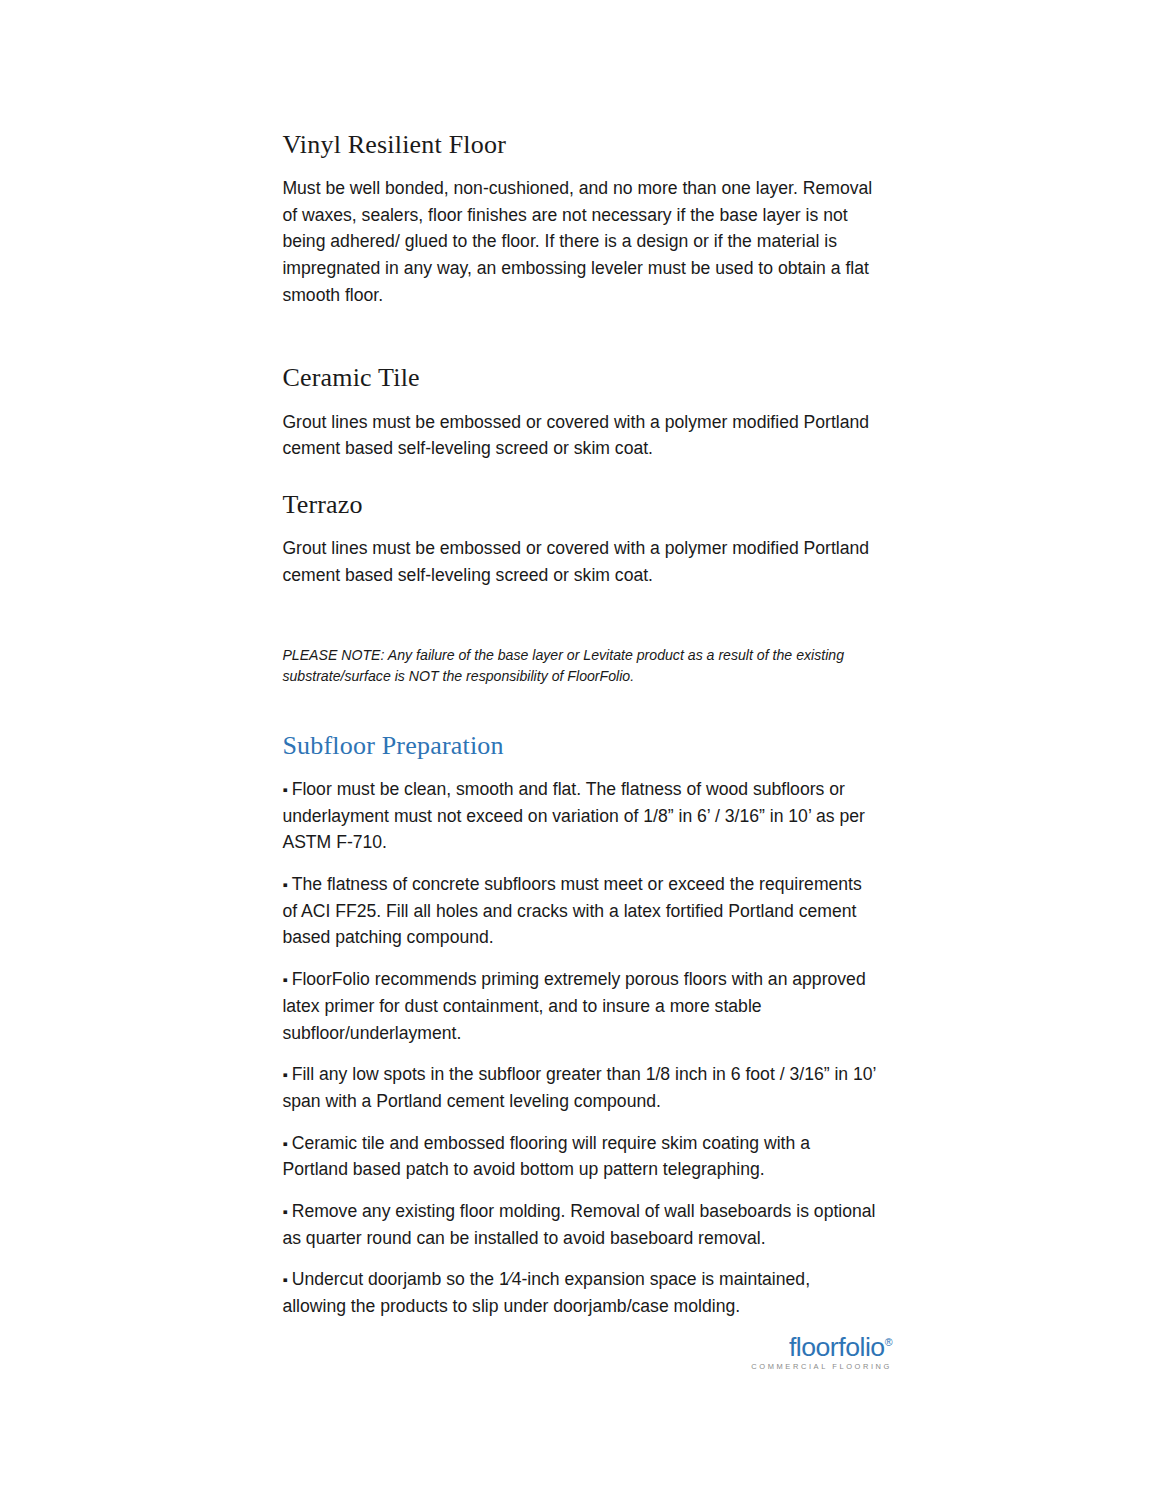Vinyl Resilient Floor
Must be well bonded, non-cushioned, and no more than one layer. Removal of waxes, sealers, floor finishes are not necessary if the base layer is not being adhered/ glued to the floor. If there is a design or if the material is impregnated in any way, an embossing leveler must be used to obtain a flat smooth floor.
Ceramic Tile
Grout lines must be embossed or covered with a polymer modified Portland cement based self-leveling screed or skim coat.
Terrazo
Grout lines must be embossed or covered with a polymer modified Portland cement based self-leveling screed or skim coat.
PLEASE NOTE: Any failure of the base layer or Levitate product as a result of the existing substrate/surface is NOT the responsibility of FloorFolio.
Subfloor Preparation
Floor must be clean, smooth and flat. The flatness of wood subfloors or underlayment must not exceed on variation of 1/8” in 6’ / 3/16” in 10’ as per ASTM F-710.
The flatness of concrete subfloors must meet or exceed the requirements of ACI FF25. Fill all holes and cracks with a latex fortified Portland cement based patching compound.
FloorFolio recommends priming extremely porous floors with an approved latex primer for dust containment, and to insure a more stable subfloor/underlayment.
Fill any low spots in the subfloor greater than 1/8 inch in 6 foot / 3/16” in 10’ span with a Portland cement leveling compound.
Ceramic tile and embossed flooring will require skim coating with a Portland based patch to avoid bottom up pattern telegraphing.
Remove any existing floor molding. Removal of wall baseboards is optional as quarter round can be installed to avoid baseboard removal.
Undercut doorjamb so the 1⁄4-inch expansion space is maintained, allowing the products to slip under doorjamb/case molding.
floorfolio®
COMMERCIAL FLOORING